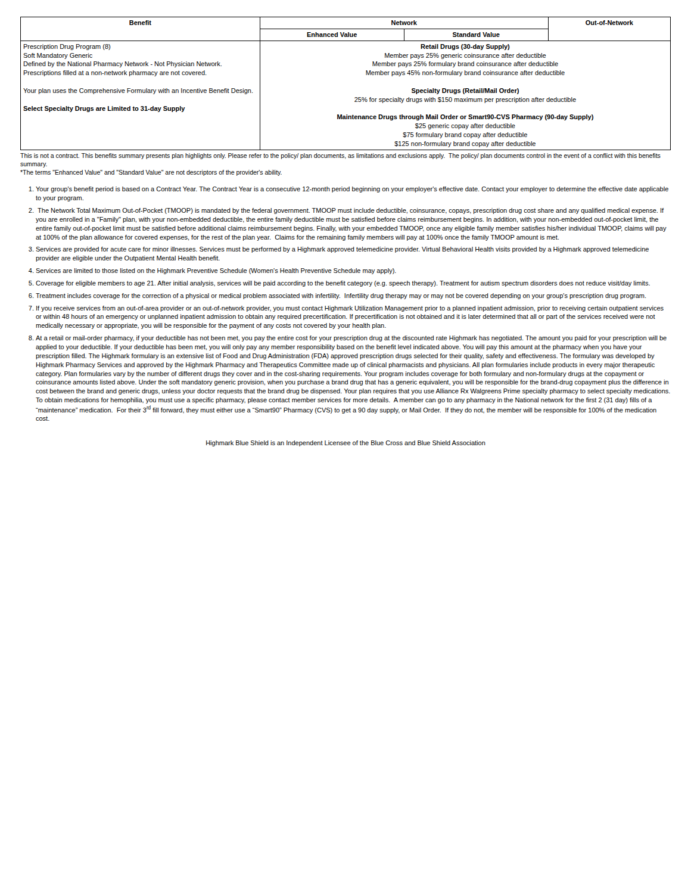| Benefit | Network | Out-of-Network |
| --- | --- | --- |
| Enhanced Value | Standard Value |
| Prescription Drug Program (8) Soft Mandatory Generic Defined by the National Pharmacy Network - Not Physician Network. Prescriptions filled at a non-network pharmacy are not covered. Your plan uses the Comprehensive Formulary with an Incentive Benefit Design. Select Specialty Drugs are Limited to 31-day Supply | Retail Drugs (30-day Supply) Member pays 25% generic coinsurance after deductible Member pays 25% formulary brand coinsurance after deductible Member pays 45% non-formulary brand coinsurance after deductible Specialty Drugs (Retail/Mail Order) 25% for specialty drugs with $150 maximum per prescription after deductible Maintenance Drugs through Mail Order or Smart90-CVS Pharmacy (90-day Supply) $25 generic copay after deductible $75 formulary brand copay after deductible $125 non-formulary brand copay after deductible |
This is not a contract. This benefits summary presents plan highlights only. Please refer to the policy/ plan documents, as limitations and exclusions apply. The policy/ plan documents control in the event of a conflict with this benefits summary.
*The terms "Enhanced Value" and "Standard Value" are not descriptors of the provider's ability.
Your group's benefit period is based on a Contract Year. The Contract Year is a consecutive 12-month period beginning on your employer's effective date. Contact your employer to determine the effective date applicable to your program.
The Network Total Maximum Out-of-Pocket (TMOOP) is mandated by the federal government. TMOOP must include deductible, coinsurance, copays, prescription drug cost share and any qualified medical expense. If you are enrolled in a "Family" plan, with your non-embedded deductible, the entire family deductible must be satisfied before claims reimbursement begins. In addition, with your non-embedded out-of-pocket limit, the entire family out-of-pocket limit must be satisfied before additional claims reimbursement begins. Finally, with your embedded TMOOP, once any eligible family member satisfies his/her individual TMOOP, claims will pay at 100% of the plan allowance for covered expenses, for the rest of the plan year. Claims for the remaining family members will pay at 100% once the family TMOOP amount is met.
Services are provided for acute care for minor illnesses. Services must be performed by a Highmark approved telemedicine provider. Virtual Behavioral Health visits provided by a Highmark approved telemedicine provider are eligible under the Outpatient Mental Health benefit.
Services are limited to those listed on the Highmark Preventive Schedule (Women's Health Preventive Schedule may apply).
Coverage for eligible members to age 21. After initial analysis, services will be paid according to the benefit category (e.g. speech therapy). Treatment for autism spectrum disorders does not reduce visit/day limits.
Treatment includes coverage for the correction of a physical or medical problem associated with infertility. Infertility drug therapy may or may not be covered depending on your group's prescription drug program.
If you receive services from an out-of-area provider or an out-of-network provider, you must contact Highmark Utilization Management prior to a planned inpatient admission, prior to receiving certain outpatient services or within 48 hours of an emergency or unplanned inpatient admission to obtain any required precertification. If precertification is not obtained and it is later determined that all or part of the services received were not medically necessary or appropriate, you will be responsible for the payment of any costs not covered by your health plan.
At a retail or mail-order pharmacy, if your deductible has not been met, you pay the entire cost for your prescription drug at the discounted rate Highmark has negotiated. The amount you paid for your prescription will be applied to your deductible. If your deductible has been met, you will only pay any member responsibility based on the benefit level indicated above. You will pay this amount at the pharmacy when you have your prescription filled. The Highmark formulary is an extensive list of Food and Drug Administration (FDA) approved prescription drugs selected for their quality, safety and effectiveness. The formulary was developed by Highmark Pharmacy Services and approved by the Highmark Pharmacy and Therapeutics Committee made up of clinical pharmacists and physicians. All plan formularies include products in every major therapeutic category. Plan formularies vary by the number of different drugs they cover and in the cost-sharing requirements. Your program includes coverage for both formulary and non-formulary drugs at the copayment or coinsurance amounts listed above. Under the soft mandatory generic provision, when you purchase a brand drug that has a generic equivalent, you will be responsible for the brand-drug copayment plus the difference in cost between the brand and generic drugs, unless your doctor requests that the brand drug be dispensed. Your plan requires that you use Alliance Rx Walgreens Prime specialty pharmacy to select specialty medications. To obtain medications for hemophilia, you must use a specific pharmacy, please contact member services for more details. A member can go to any pharmacy in the National network for the first 2 (31 day) fills of a “maintenance” medication. For their 3rd fill forward, they must either use a “Smart90” Pharmacy (CVS) to get a 90 day supply, or Mail Order. If they do not, the member will be responsible for 100% of the medication cost.
Highmark Blue Shield is an Independent Licensee of the Blue Cross and Blue Shield Association